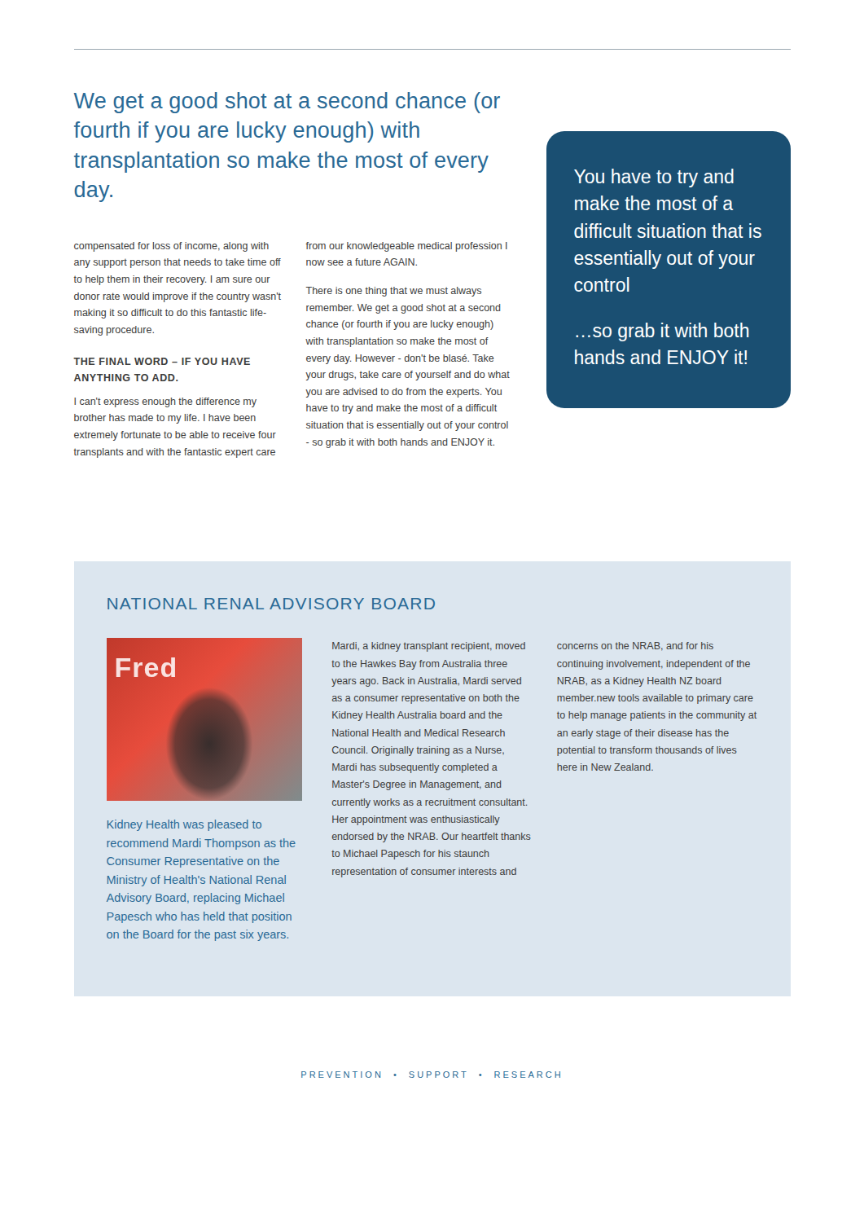We get a good shot at a second chance (or fourth if you are lucky enough) with transplantation so make the most of every day.
compensated for loss of income, along with any support person that needs to take time off to help them in their recovery. I am sure our donor rate would improve if the country wasn't making it so difficult to do this fantastic life-saving procedure.
The final word – if you have anything to add.
I can't express enough the difference my brother has made to my life. I have been extremely fortunate to be able to receive four transplants and with the fantastic expert care
from our knowledgeable medical profession I now see a future AGAIN.
There is one thing that we must always remember. We get a good shot at a second chance (or fourth if you are lucky enough) with transplantation so make the most of every day. However - don't be blasé. Take your drugs, take care of yourself and do what you are advised to do from the experts. You have to try and make the most of a difficult situation that is essentially out of your control - so grab it with both hands and ENJOY it.
You have to try and make the most of a difficult situation that is essentially out of your control
…so grab it with both hands and ENJOY it!
NATIONAL RENAL ADVISORY BOARD
Kidney Health was pleased to recommend Mardi Thompson as the Consumer Representative on the Ministry of Health's National Renal Advisory Board, replacing Michael Papesch who has held that position on the Board for the past six years.
Mardi, a kidney transplant recipient, moved to the Hawkes Bay from Australia three years ago. Back in Australia, Mardi served as a consumer representative on both the Kidney Health Australia board and the National Health and Medical Research Council. Originally training as a Nurse, Mardi has subsequently completed a Master's Degree in Management, and currently works as a recruitment consultant. Her appointment was enthusiastically endorsed by the NRAB. Our heartfelt thanks to Michael Papesch for his staunch representation of consumer interests and
concerns on the NRAB, and for his continuing involvement, independent of the NRAB, as a Kidney Health NZ board member.new tools available to primary care to help manage patients in the community at an early stage of their disease has the potential to transform thousands of lives here in New Zealand.
PREVENTION • SUPPORT • RESEARCH